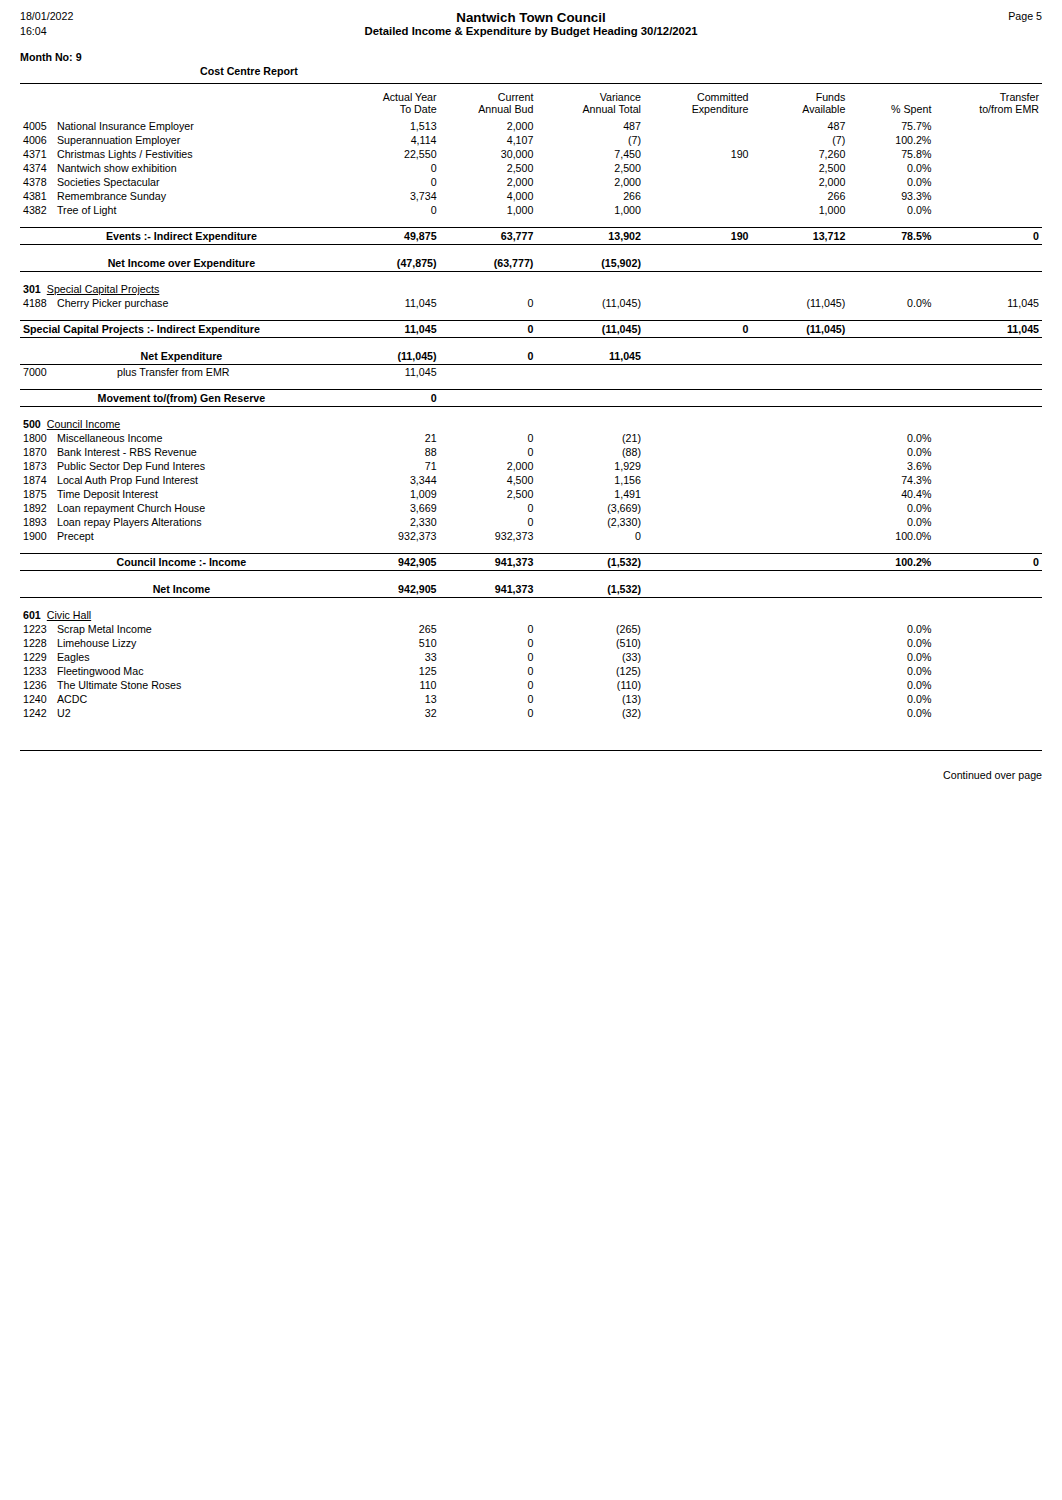18/01/2022
Nantwich Town Council
Page 5
16:04
Detailed Income & Expenditure by Budget Heading 30/12/2021
Month No: 9
Cost Centre Report
| | Actual Year To Date | Current Annual Bud | Variance Annual Total | Committed Expenditure | Funds Available | % Spent | Transfer to/from EMR |
| --- | --- | --- | --- | --- | --- | --- | --- |
| 4005 National Insurance Employer | 1,513 | 2,000 | 487 | | 487 | 75.7% | |
| 4006 Superannuation Employer | 4,114 | 4,107 | (7) | | (7) | 100.2% | |
| 4371 Christmas Lights / Festivities | 22,550 | 30,000 | 7,450 | 190 | 7,260 | 75.8% | |
| 4374 Nantwich show exhibition | 0 | 2,500 | 2,500 | | 2,500 | 0.0% | |
| 4378 Societies Spectacular | 0 | 2,000 | 2,000 | | 2,000 | 0.0% | |
| 4381 Remembrance Sunday | 3,734 | 4,000 | 266 | | 266 | 93.3% | |
| 4382 Tree of Light | 0 | 1,000 | 1,000 | | 1,000 | 0.0% | |
| Events :- Indirect Expenditure | 49,875 | 63,777 | 13,902 | 190 | 13,712 | 78.5% | 0 |
| Net Income over Expenditure | (47,875) | (63,777) | (15,902) | | | | |
| 301 Special Capital Projects | |
| 4188 Cherry Picker purchase | 11,045 | 0 | (11,045) | | (11,045) | 0.0% | 11,045 |
| Special Capital Projects :- Indirect Expenditure | 11,045 | 0 | (11,045) | 0 | (11,045) | | 11,045 |
| Net Expenditure | (11,045) | 0 | 11,045 | | | | |
| 7000 plus Transfer from EMR | 11,045 | |
| Movement to/(from) Gen Reserve | 0 | |
| 500 Council Income | |
| 1800 Miscellaneous Income | 21 | 0 | (21) | | | 0.0% | |
| 1870 Bank Interest - RBS Revenue | 88 | 0 | (88) | | | 0.0% | |
| 1873 Public Sector Dep Fund Interes | 71 | 2,000 | 1,929 | | | 3.6% | |
| 1874 Local Auth Prop Fund Interest | 3,344 | 4,500 | 1,156 | | | 74.3% | |
| 1875 Time Deposit Interest | 1,009 | 2,500 | 1,491 | | | 40.4% | |
| 1892 Loan repayment Church House | 3,669 | 0 | (3,669) | | | 0.0% | |
| 1893 Loan repay Players Alterations | 2,330 | 0 | (2,330) | | | 0.0% | |
| 1900 Precept | 932,373 | 932,373 | 0 | | | 100.0% | |
| Council Income :- Income | 942,905 | 941,373 | (1,532) | | | 100.2% | 0 |
| Net Income | 942,905 | 941,373 | (1,532) | | | | |
| 601 Civic Hall | |
| 1223 Scrap Metal Income | 265 | 0 | (265) | | | 0.0% | |
| 1228 Limehouse Lizzy | 510 | 0 | (510) | | | 0.0% | |
| 1229 Eagles | 33 | 0 | (33) | | | 0.0% | |
| 1233 Fleetingwood Mac | 125 | 0 | (125) | | | 0.0% | |
| 1236 The Ultimate Stone Roses | 110 | 0 | (110) | | | 0.0% | |
| 1240 ACDC | 13 | 0 | (13) | | | 0.0% | |
| 1242 U2 | 32 | 0 | (32) | | | 0.0% | |
Continued over page